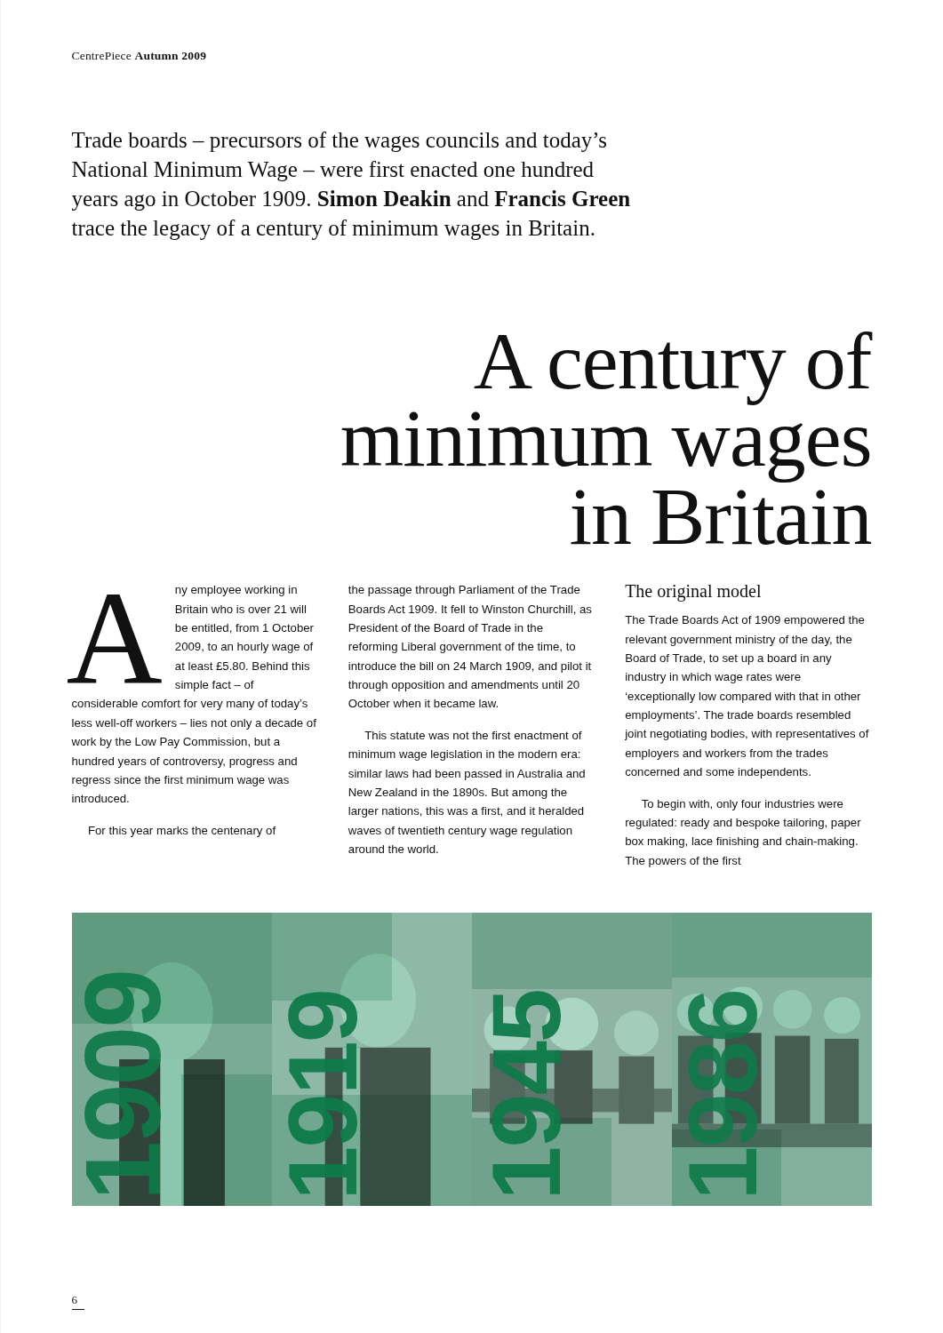CentrePiece Autumn 2009
Trade boards – precursors of the wages councils and today’s National Minimum Wage – were first enacted one hundred years ago in October 1909. Simon Deakin and Francis Green trace the legacy of a century of minimum wages in Britain.
A century of
minimum wages
in Britain
Any employee working in Britain who is over 21 will be entitled, from 1 October 2009, to an hourly wage of at least £5.80. Behind this simple fact – of considerable comfort for very many of today’s less well-off workers – lies not only a decade of work by the Low Pay Commission, but a hundred years of controversy, progress and regress since the first minimum wage was introduced.
For this year marks the centenary of
the passage through Parliament of the Trade Boards Act 1909. It fell to Winston Churchill, as President of the Board of Trade in the reforming Liberal government of the time, to introduce the bill on 24 March 1909, and pilot it through opposition and amendments until 20 October when it became law.
This statute was not the first enactment of minimum wage legislation in the modern era: similar laws had been passed in Australia and New Zealand in the 1890s. But among the larger nations, this was a first, and it heralded waves of twentieth century wage regulation around the world.
The original model
The Trade Boards Act of 1909 empowered the relevant government ministry of the day, the Board of Trade, to set up a board in any industry in which wage rates were ‘exceptionally low compared with that in other employments’. The trade boards resembled joint negotiating bodies, with representatives of employers and workers from the trades concerned and some independents.
To begin with, only four industries were regulated: ready and bespoke tailoring, paper box making, lace finishing and chain-making. The powers of the first
1909
1919
1945
1986
6